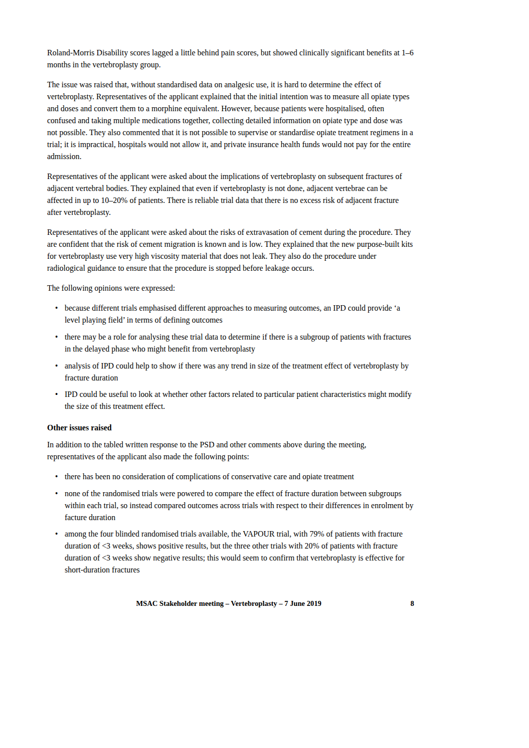Roland-Morris Disability scores lagged a little behind pain scores, but showed clinically significant benefits at 1–6 months in the vertebroplasty group.
The issue was raised that, without standardised data on analgesic use, it is hard to determine the effect of vertebroplasty. Representatives of the applicant explained that the initial intention was to measure all opiate types and doses and convert them to a morphine equivalent. However, because patients were hospitalised, often confused and taking multiple medications together, collecting detailed information on opiate type and dose was not possible. They also commented that it is not possible to supervise or standardise opiate treatment regimens in a trial; it is impractical, hospitals would not allow it, and private insurance health funds would not pay for the entire admission.
Representatives of the applicant were asked about the implications of vertebroplasty on subsequent fractures of adjacent vertebral bodies. They explained that even if vertebroplasty is not done, adjacent vertebrae can be affected in up to 10–20% of patients. There is reliable trial data that there is no excess risk of adjacent fracture after vertebroplasty.
Representatives of the applicant were asked about the risks of extravasation of cement during the procedure. They are confident that the risk of cement migration is known and is low. They explained that the new purpose-built kits for vertebroplasty use very high viscosity material that does not leak. They also do the procedure under radiological guidance to ensure that the procedure is stopped before leakage occurs.
The following opinions were expressed:
because different trials emphasised different approaches to measuring outcomes, an IPD could provide ‘a level playing field’ in terms of defining outcomes
there may be a role for analysing these trial data to determine if there is a subgroup of patients with fractures in the delayed phase who might benefit from vertebroplasty
analysis of IPD could help to show if there was any trend in size of the treatment effect of vertebroplasty by fracture duration
IPD could be useful to look at whether other factors related to particular patient characteristics might modify the size of this treatment effect.
Other issues raised
In addition to the tabled written response to the PSD and other comments above during the meeting, representatives of the applicant also made the following points:
there has been no consideration of complications of conservative care and opiate treatment
none of the randomised trials were powered to compare the effect of fracture duration between subgroups within each trial, so instead compared outcomes across trials with respect to their differences in enrolment by facture duration
among the four blinded randomised trials available, the VAPOUR trial, with 79% of patients with fracture duration of <3 weeks, shows positive results, but the three other trials with 20% of patients with fracture duration of <3 weeks show negative results; this would seem to confirm that vertebroplasty is effective for short-duration fractures
MSAC Stakeholder meeting – Vertebroplasty – 7 June 2019 8